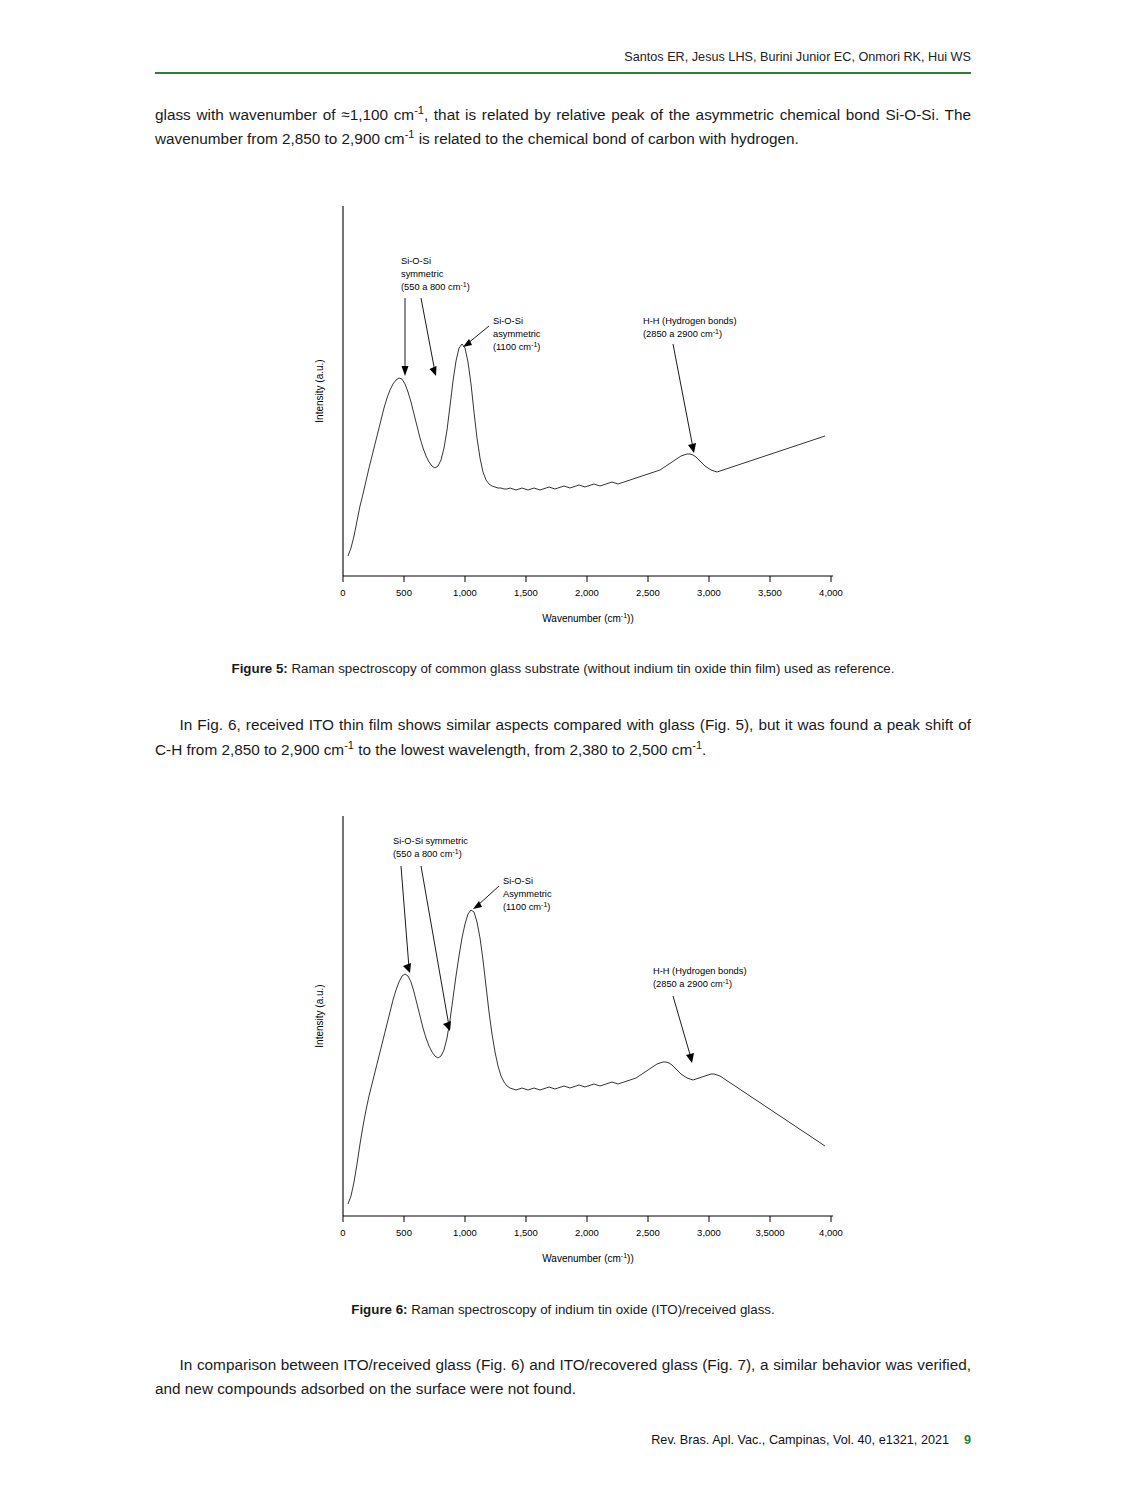Santos ER, Jesus LHS, Burini Junior EC, Onmori RK, Hui WS
glass with wavenumber of ≈1,100 cm-1, that is related by relative peak of the asymmetric chemical bond Si-O-Si. The wavenumber from 2,850 to 2,900 cm-1 is related to the chemical bond of carbon with hydrogen.
0 500 1,000 1,500 2,000 2,500 3,000 3,500 4,000 Wavenumber (cm-1)) Intensity (a.u.) Si-O-Si symmetric (550 a 800 cm-1) Si-O-Si asymmetric (1100 cm-1) H-H (Hydrogen bonds) (2850 a 2900 cm-1)
Figure 5: Raman spectroscopy of common glass substrate (without indium tin oxide thin film) used as reference.
In Fig. 6, received ITO thin film shows similar aspects compared with glass (Fig. 5), but it was found a peak shift of C-H from 2,850 to 2,900 cm-1 to the lowest wavelength, from 2,380 to 2,500 cm-1.
0 500 1,000 1,500 2,000 2,500 3,000 3,5000 4,000 Wavenumber (cm-1)) Intensity (a.u.) Si-O-Si symmetric (550 a 800 cm-1) Si-O-Si Asymmetric (1100 cm-1) H-H (Hydrogen bonds) (2850 a 2900 cm-1)
Figure 6: Raman spectroscopy of indium tin oxide (ITO)/received glass.
In comparison between ITO/received glass (Fig. 6) and ITO/recovered glass (Fig. 7), a similar behavior was verified, and new compounds adsorbed on the surface were not found.
Rev. Bras. Apl. Vac., Campinas, Vol. 40, e1321, 2021 9